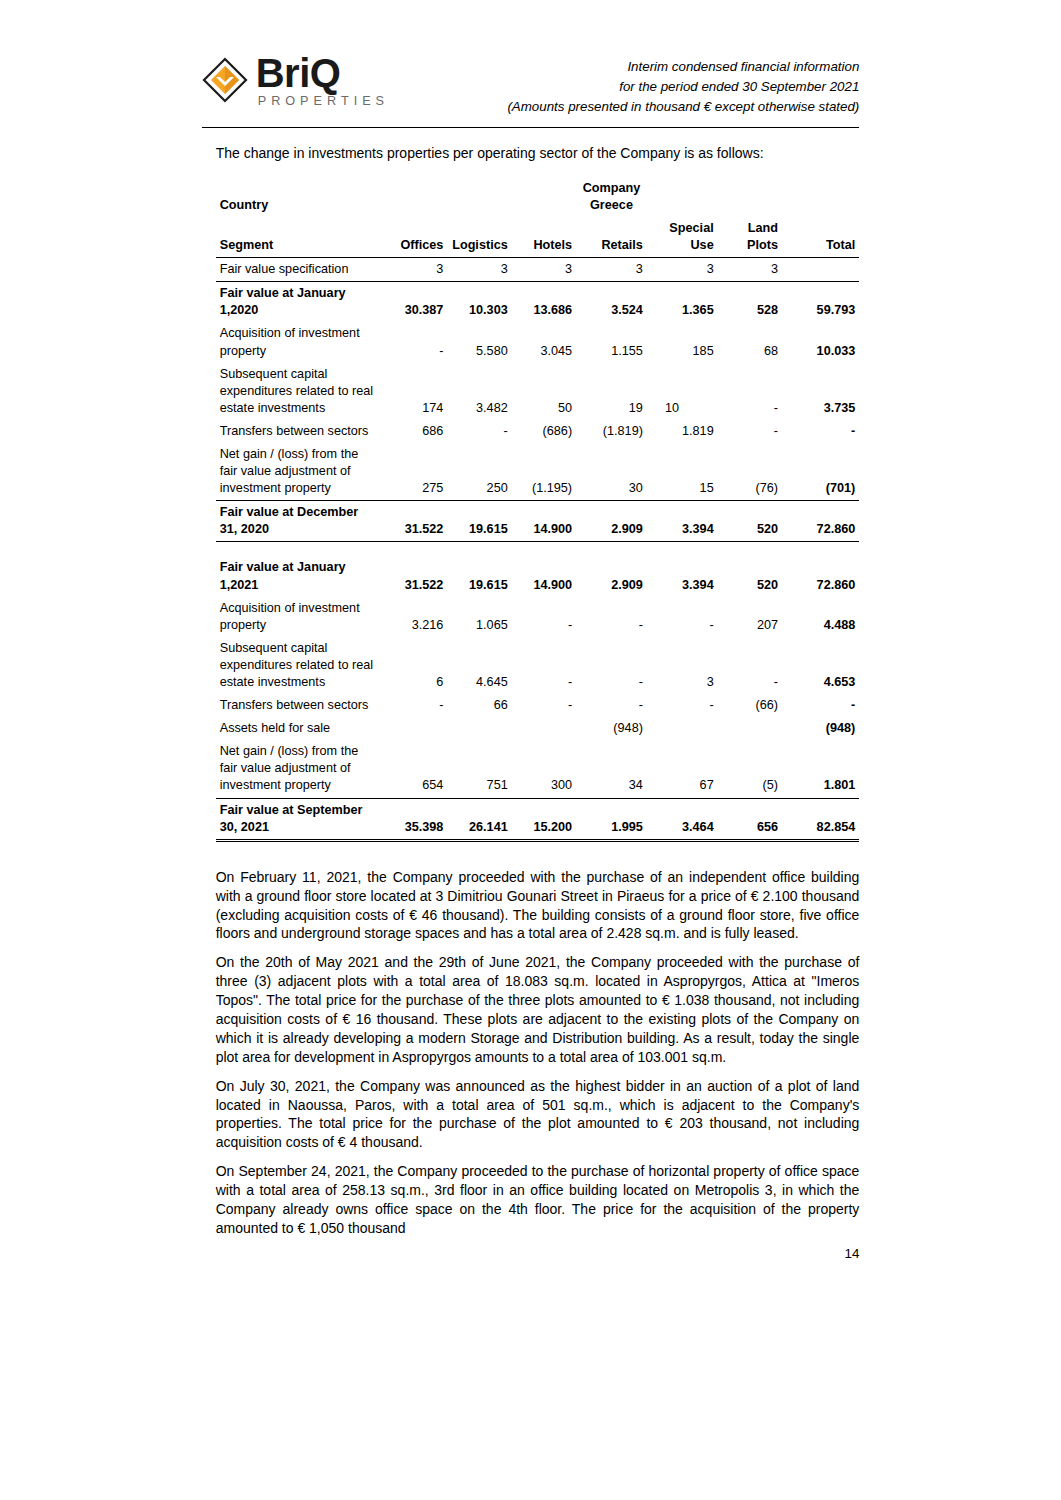BriQ
PROPERTIES
Interim condensed financial information
for the period ended 30 September 2021
(Amounts presented in thousand € except otherwise stated)
The change in investments properties per operating sector of the Company is as follows:
| Country | | | | Company Greece | | | |
| Segment | Offices | Logistics | Hotels | Retails | Special Use | Land Plots | Total |
| Fair value specification | 3 | 3 | 3 | 3 | 3 | 3 | |
| Fair value at January 1,2020 | 30.387 | 10.303 | 13.686 | 3.524 | 1.365 | 528 | 59.793 |
| Acquisition of investment property | - | 5.580 | 3.045 | 1.155 | 185 | 68 | 10.033 |
| Subsequent capital expenditures related to real estate investments | 174 | 3.482 | 50 | 19 | 10 | - | 3.735 |
| Transfers between sectors | 686 | - | (686) | (1.819) | 1.819 | - | - |
| Net gain / (loss) from the fair value adjustment of investment property | 275 | 250 | (1.195) | 30 | 15 | (76) | (701) |
| Fair value at December 31, 2020 | 31.522 | 19.615 | 14.900 | 2.909 | 3.394 | 520 | 72.860 |
| Fair value at January 1,2021 | 31.522 | 19.615 | 14.900 | 2.909 | 3.394 | 520 | 72.860 |
| Acquisition of investment property | 3.216 | 1.065 | - | - | - | 207 | 4.488 |
| Subsequent capital expenditures related to real estate investments | 6 | 4.645 | - | - | 3 | - | 4.653 |
| Transfers between sectors | - | 66 | - | - | - | (66) | - |
| Assets held for sale | | | | (948) | | | (948) |
| Net gain / (loss) from the fair value adjustment of investment property | 654 | 751 | 300 | 34 | 67 | (5) | 1.801 |
| Fair value at September 30, 2021 | 35.398 | 26.141 | 15.200 | 1.995 | 3.464 | 656 | 82.854 |
On February 11, 2021, the Company proceeded with the purchase of an independent office building with a ground floor store located at 3 Dimitriou Gounari Street in Piraeus for a price of € 2.100 thousand (excluding acquisition costs of € 46 thousand). The building consists of a ground floor store, five office floors and underground storage spaces and has a total area of 2.428 sq.m. and is fully leased.
On the 20th of May 2021 and the 29th of June 2021, the Company proceeded with the purchase of three (3) adjacent plots with a total area of 18.083 sq.m. located in Aspropyrgos, Attica at "Imeros Topos". The total price for the purchase of the three plots amounted to € 1.038 thousand, not including acquisition costs of € 16 thousand. These plots are adjacent to the existing plots of the Company on which it is already developing a modern Storage and Distribution building. As a result, today the single plot area for development in Aspropyrgos amounts to a total area of 103.001 sq.m.
On July 30, 2021, the Company was announced as the highest bidder in an auction of a plot of land located in Naoussa, Paros, with a total area of 501 sq.m., which is adjacent to the Company's properties. The total price for the purchase of the plot amounted to € 203 thousand, not including acquisition costs of € 4 thousand.
On September 24, 2021, the Company proceeded to the purchase of horizontal property of office space with a total area of 258.13 sq.m., 3rd floor in an office building located on Metropolis 3, in which the Company already owns office space on the 4th floor. The price for the acquisition of the property amounted to € 1,050 thousand
14